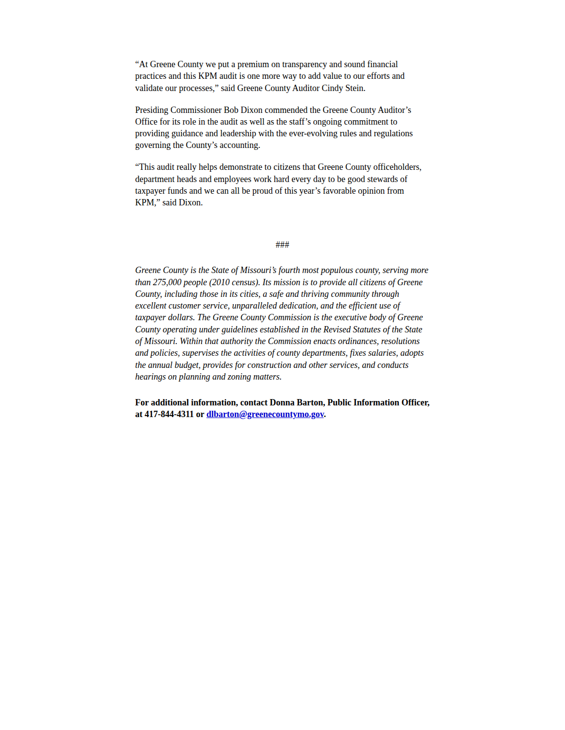“At Greene County we put a premium on transparency and sound financial practices and this KPM audit is one more way to add value to our efforts and validate our processes,” said Greene County Auditor Cindy Stein.
Presiding Commissioner Bob Dixon commended the Greene County Auditor’s Office for its role in the audit as well as the staff’s ongoing commitment to providing guidance and leadership with the ever-evolving rules and regulations governing the County’s accounting.
“This audit really helps demonstrate to citizens that Greene County officeholders, department heads and employees work hard every day to be good stewards of taxpayer funds and we can all be proud of this year’s favorable opinion from KPM,” said Dixon.
###
Greene County is the State of Missouri’s fourth most populous county, serving more than 275,000 people (2010 census). Its mission is to provide all citizens of Greene County, including those in its cities, a safe and thriving community through excellent customer service, unparalleled dedication, and the efficient use of taxpayer dollars. The Greene County Commission is the executive body of Greene County operating under guidelines established in the Revised Statutes of the State of Missouri. Within that authority the Commission enacts ordinances, resolutions and policies, supervises the activities of county departments, fixes salaries, adopts the annual budget, provides for construction and other services, and conducts hearings on planning and zoning matters.
For additional information, contact Donna Barton, Public Information Officer, at 417-844-4311 or dlbarton@greenecountymo.gov.